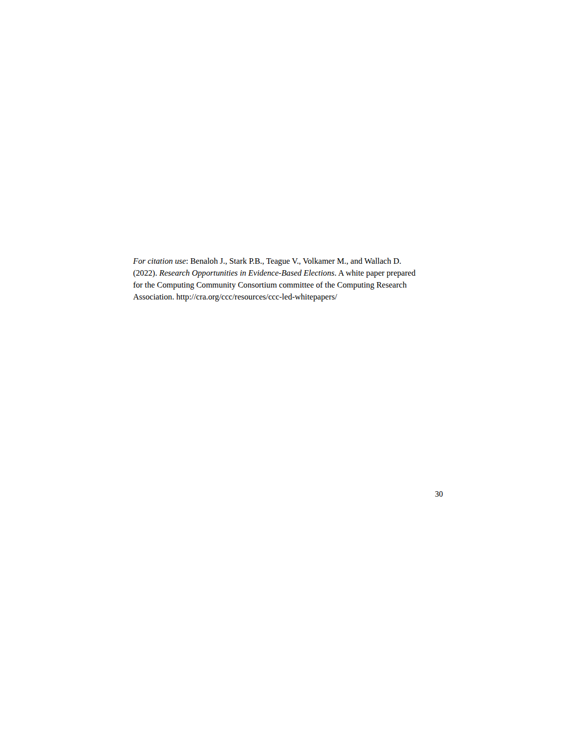For citation use: Benaloh J., Stark P.B., Teague V., Volkamer M., and Wallach D. (2022). Research Opportunities in Evidence-Based Elections. A white paper prepared for the Computing Community Consortium committee of the Computing Research Association. http://cra.org/ccc/resources/ccc-led-whitepapers/
30